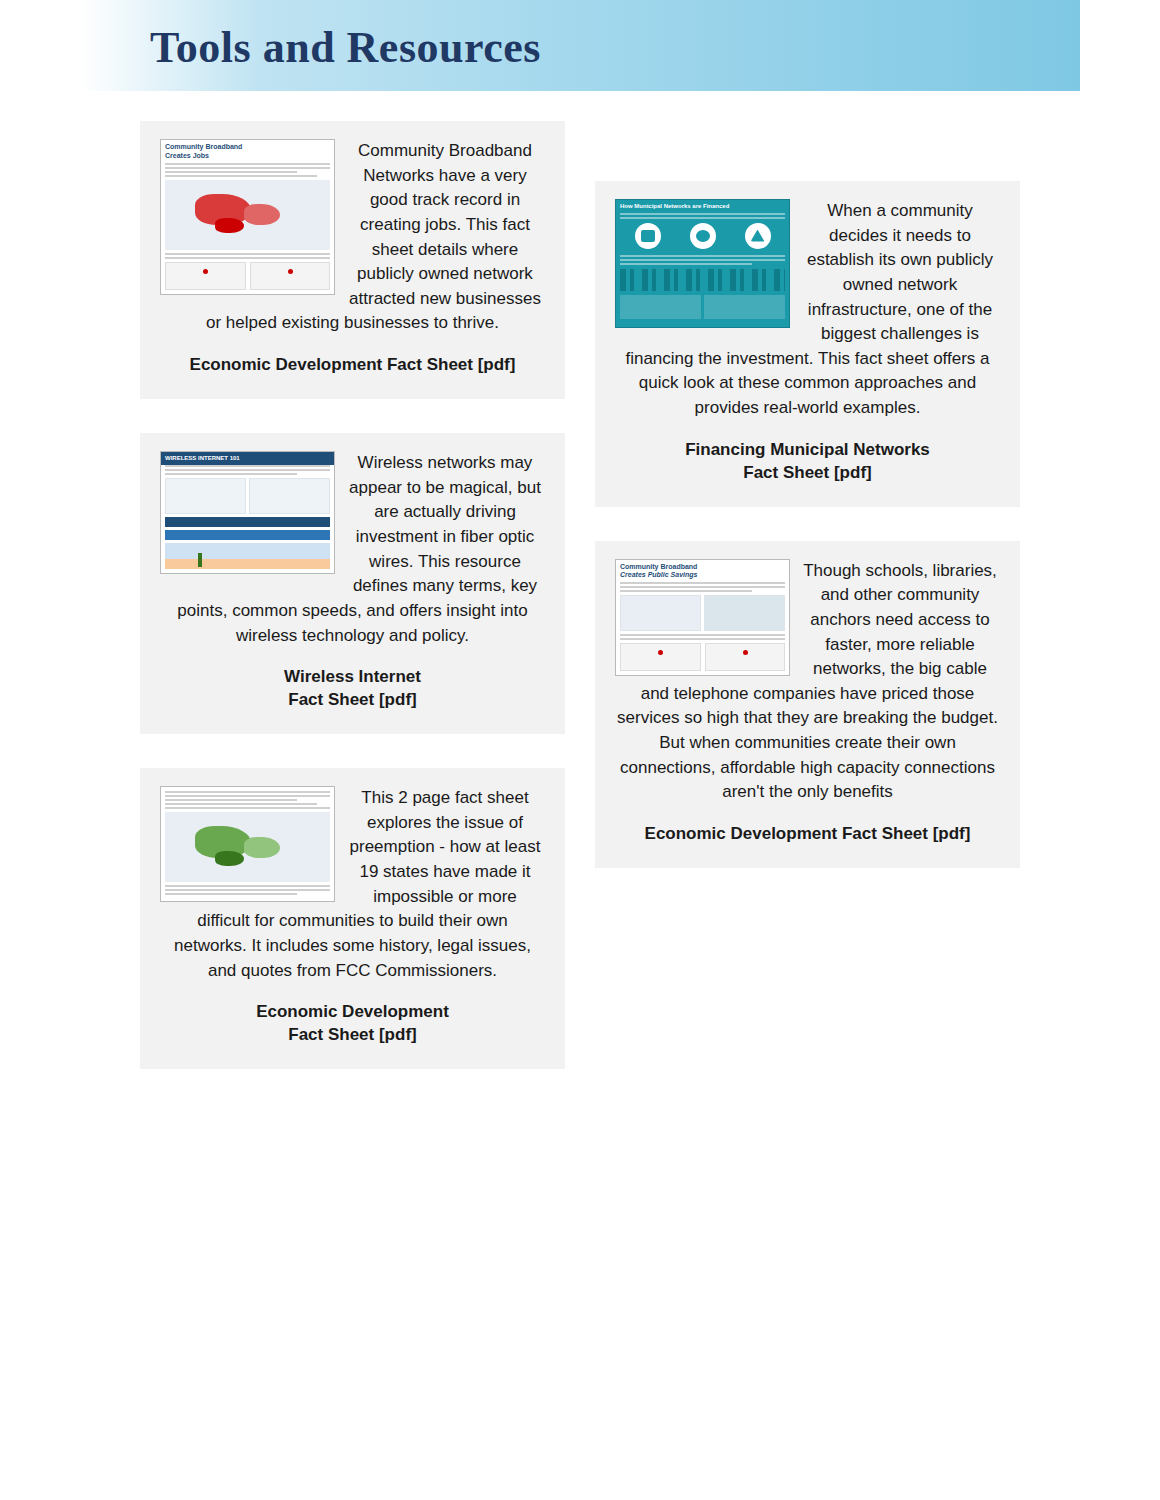Tools and Resources
Community Broadband
Creates Jobs
Community Broadband Networks have a very good track record in creating jobs. This fact sheet details where publicly owned network attracted new businesses or helped existing businesses to thrive.
Economic Development Fact Sheet [pdf]
WIRELESS INTERNET 101
Wireless networks may appear to be magical, but are actually driving investment in fiber optic wires. This resource defines many terms, key points, common speeds, and offers insight into wireless technology and policy.
Wireless Internet
Fact Sheet [pdf]
This 2 page fact sheet explores the issue of preemption - how at least 19 states have made it impossible or more difficult for communities to build their own networks. It includes some history, legal issues, and quotes from FCC Commissioners.
Economic Development
Fact Sheet [pdf]
How Municipal Networks are Financed
When a community decides it needs to establish its own publicly owned network infrastructure, one of the biggest challenges is financing the investment. This fact sheet offers a quick look at these common approaches and provides real-world examples.
Financing Municipal Networks
Fact Sheet [pdf]
Community Broadband
Creates Public Savings
Though schools, libraries, and other community anchors need access to faster, more reliable networks, the big cable and telephone companies have priced those services so high that they are breaking the budget. But when communities create their own connections, affordable high capacity connections aren't the only benefits
Economic Development Fact Sheet [pdf]